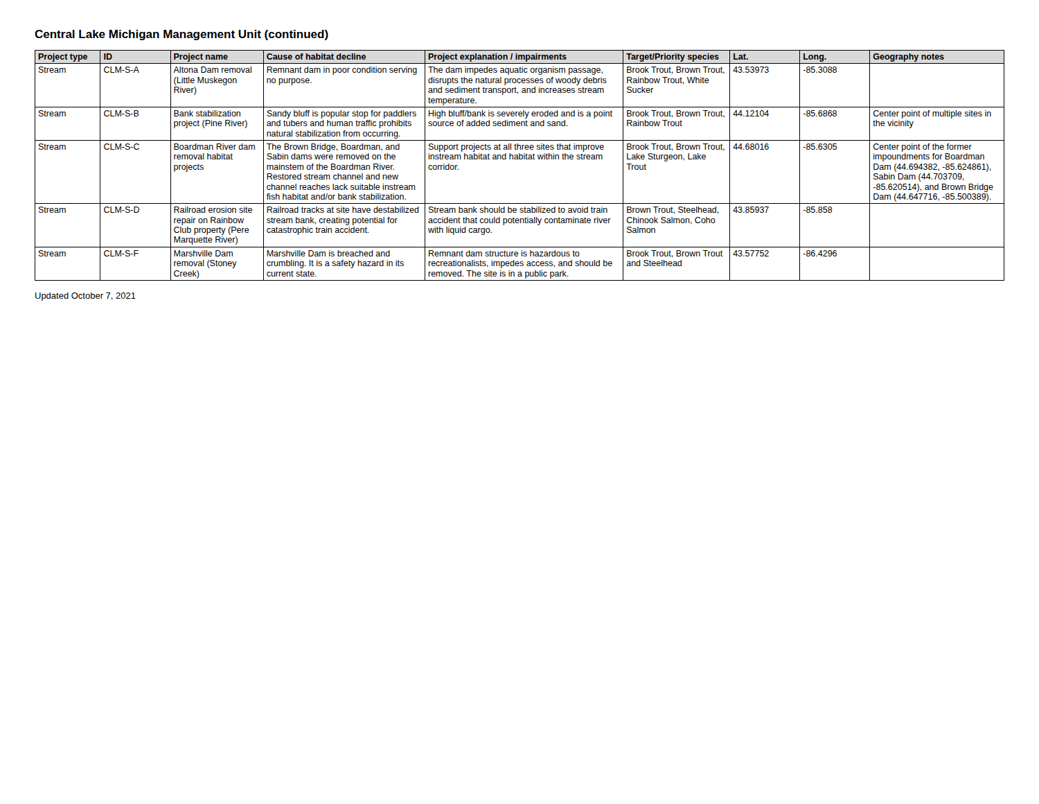Central Lake Michigan Management Unit (continued)
| Project type | ID | Project name | Cause of habitat decline | Project explanation / impairments | Target/Priority species | Lat. | Long. | Geography notes |
| --- | --- | --- | --- | --- | --- | --- | --- | --- |
| Stream | CLM-S-A | Altona Dam removal (Little Muskegon River) | Remnant dam in poor condition serving no purpose. | The dam impedes aquatic organism passage, disrupts the natural processes of woody debris and sediment transport, and increases stream temperature. | Brook Trout, Brown Trout, Rainbow Trout, White Sucker | 43.53973 | -85.3088 | |
| Stream | CLM-S-B | Bank stabilization project (Pine River) | Sandy bluff is popular stop for paddlers and tubers and human traffic prohibits natural stabilization from occurring. | High bluff/bank is severely eroded and is a point source of added sediment and sand. | Brook Trout, Brown Trout, Rainbow Trout | 44.12104 | -85.6868 | Center point of multiple sites in the vicinity |
| Stream | CLM-S-C | Boardman River dam removal habitat projects | The Brown Bridge, Boardman, and Sabin dams were removed on the mainstem of the Boardman River. Restored stream channel and new channel reaches lack suitable instream fish habitat and/or bank stabilization. | Support projects at all three sites that improve instream habitat and habitat within the stream corridor. | Brook Trout, Brown Trout, Lake Sturgeon, Lake Trout | 44.68016 | -85.6305 | Center point of the former impoundments for Boardman Dam (44.694382, -85.624861), Sabin Dam (44.703709, -85.620514), and Brown Bridge Dam (44.647716, -85.500389). |
| Stream | CLM-S-D | Railroad erosion site repair on Rainbow Club property (Pere Marquette River) | Railroad tracks at site have destabilized stream bank, creating potential for catastrophic train accident. | Stream bank should be stabilized to avoid train accident that could potentially contaminate river with liquid cargo. | Brown Trout, Steelhead, Chinook Salmon, Coho Salmon | 43.85937 | -85.858 | |
| Stream | CLM-S-F | Marshville Dam removal (Stoney Creek) | Marshville Dam is breached and crumbling. It is a safety hazard in its current state. | Remnant dam structure is hazardous to recreationalists, impedes access, and should be removed. The site is in a public park. | Brook Trout, Brown Trout and Steelhead | 43.57752 | -86.4296 | |
Updated October 7, 2021